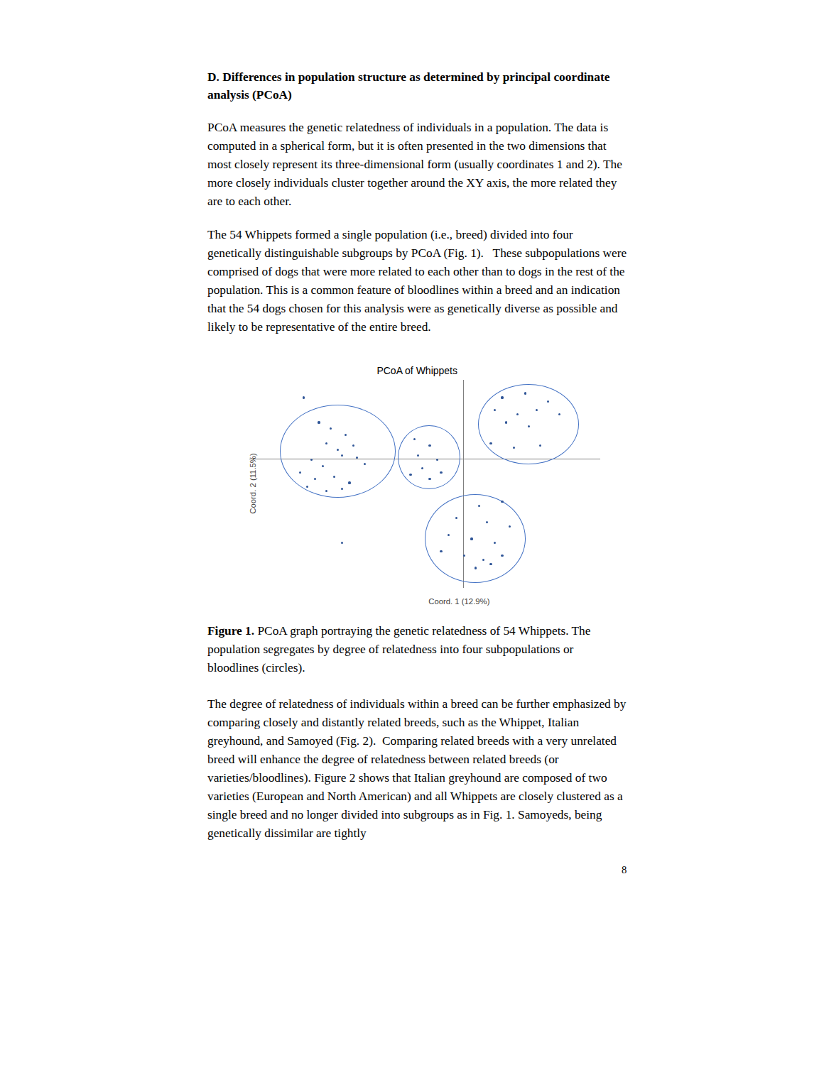D. Differences in population structure as determined by principal coordinate analysis (PCoA)
PCoA measures the genetic relatedness of individuals in a population. The data is computed in a spherical form, but it is often presented in the two dimensions that most closely represent its three-dimensional form (usually coordinates 1 and 2). The more closely individuals cluster together around the XY axis, the more related they are to each other.
The 54 Whippets formed a single population (i.e., breed) divided into four genetically distinguishable subgroups by PCoA (Fig. 1). These subpopulations were comprised of dogs that were more related to each other than to dogs in the rest of the population. This is a common feature of bloodlines within a breed and an indication that the 54 dogs chosen for this analysis were as genetically diverse as possible and likely to be representative of the entire breed.
PCoA of Whippets
Coord. 2 (11.5%)
Coord. 1 (12.9%)
Figure 1. PCoA graph portraying the genetic relatedness of 54 Whippets. The population segregates by degree of relatedness into four subpopulations or bloodlines (circles).
The degree of relatedness of individuals within a breed can be further emphasized by comparing closely and distantly related breeds, such as the Whippet, Italian greyhound, and Samoyed (Fig. 2). Comparing related breeds with a very unrelated breed will enhance the degree of relatedness between related breeds (or varieties/bloodlines). Figure 2 shows that Italian greyhound are composed of two varieties (European and North American) and all Whippets are closely clustered as a single breed and no longer divided into subgroups as in Fig. 1. Samoyeds, being genetically dissimilar are tightly
8